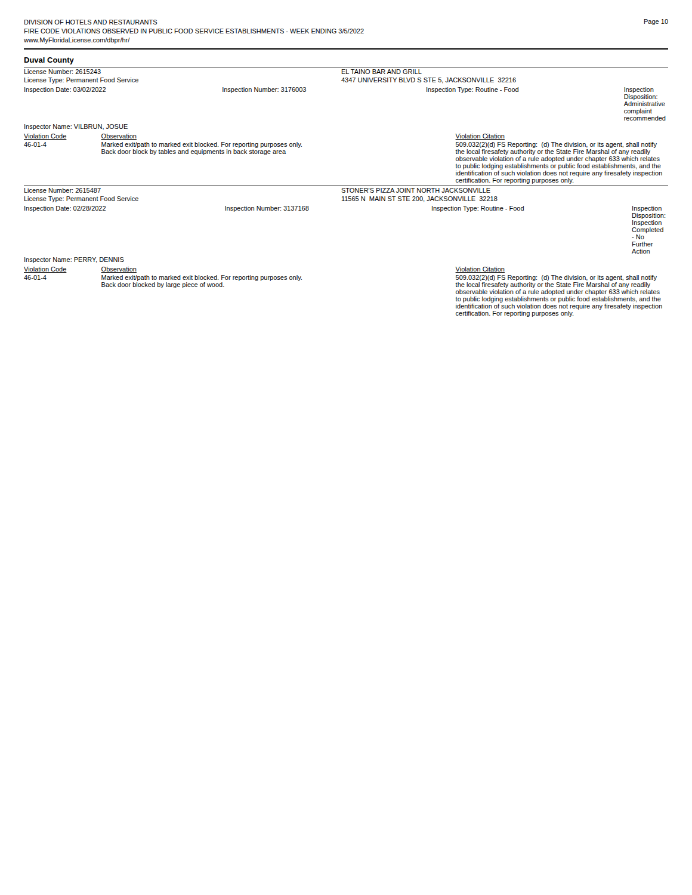Page 10
DIVISION OF HOTELS AND RESTAURANTS
FIRE CODE VIOLATIONS OBSERVED IN PUBLIC FOOD SERVICE ESTABLISHMENTS - WEEK ENDING 3/5/2022
www.MyFloridaLicense.com/dbpr/hr/
Duval County
| License Number: 2615243 | EL TAINO BAR AND GRILL |
| License Type: Permanent Food Service | 4347 UNIVERSITY BLVD S STE 5, JACKSONVILLE 32216 |
| Inspection Date: 03/02/2022 | Inspection Number: 3176003 | Inspection Type: Routine - Food | Inspection Disposition: Administrative complaint recommended |
| Inspector Name: VILBRUN, JOSUE | | | |
| Violation Code | Observation | Violation Citation |
| 46-01-4 | Marked exit/path to marked exit blocked. For reporting purposes only. Back door block by tables and equipments in back storage area | 509.032(2)(d) FS Reporting: (d) The division, or its agent, shall notify the local firesafety authority or the State Fire Marshal of any readily observable violation of a rule adopted under chapter 633 which relates to public lodging establishments or public food establishments, and the identification of such violation does not require any firesafety inspection certification. For reporting purposes only. |
| License Number: 2615487 | STONER'S PIZZA JOINT NORTH JACKSONVILLE |
| License Type: Permanent Food Service | 11565 N MAIN ST STE 200, JACKSONVILLE 32218 |
| Inspection Date: 02/28/2022 | Inspection Number: 3137168 | Inspection Type: Routine - Food | Inspection Disposition: Inspection Completed - No Further Action |
| Inspector Name: PERRY, DENNIS | | | |
| Violation Code | Observation | Violation Citation |
| 46-01-4 | Marked exit/path to marked exit blocked. For reporting purposes only. Back door blocked by large piece of wood. | 509.032(2)(d) FS Reporting: (d) The division, or its agent, shall notify the local firesafety authority or the State Fire Marshal of any readily observable violation of a rule adopted under chapter 633 which relates to public lodging establishments or public food establishments, and the identification of such violation does not require any firesafety inspection certification. For reporting purposes only. |